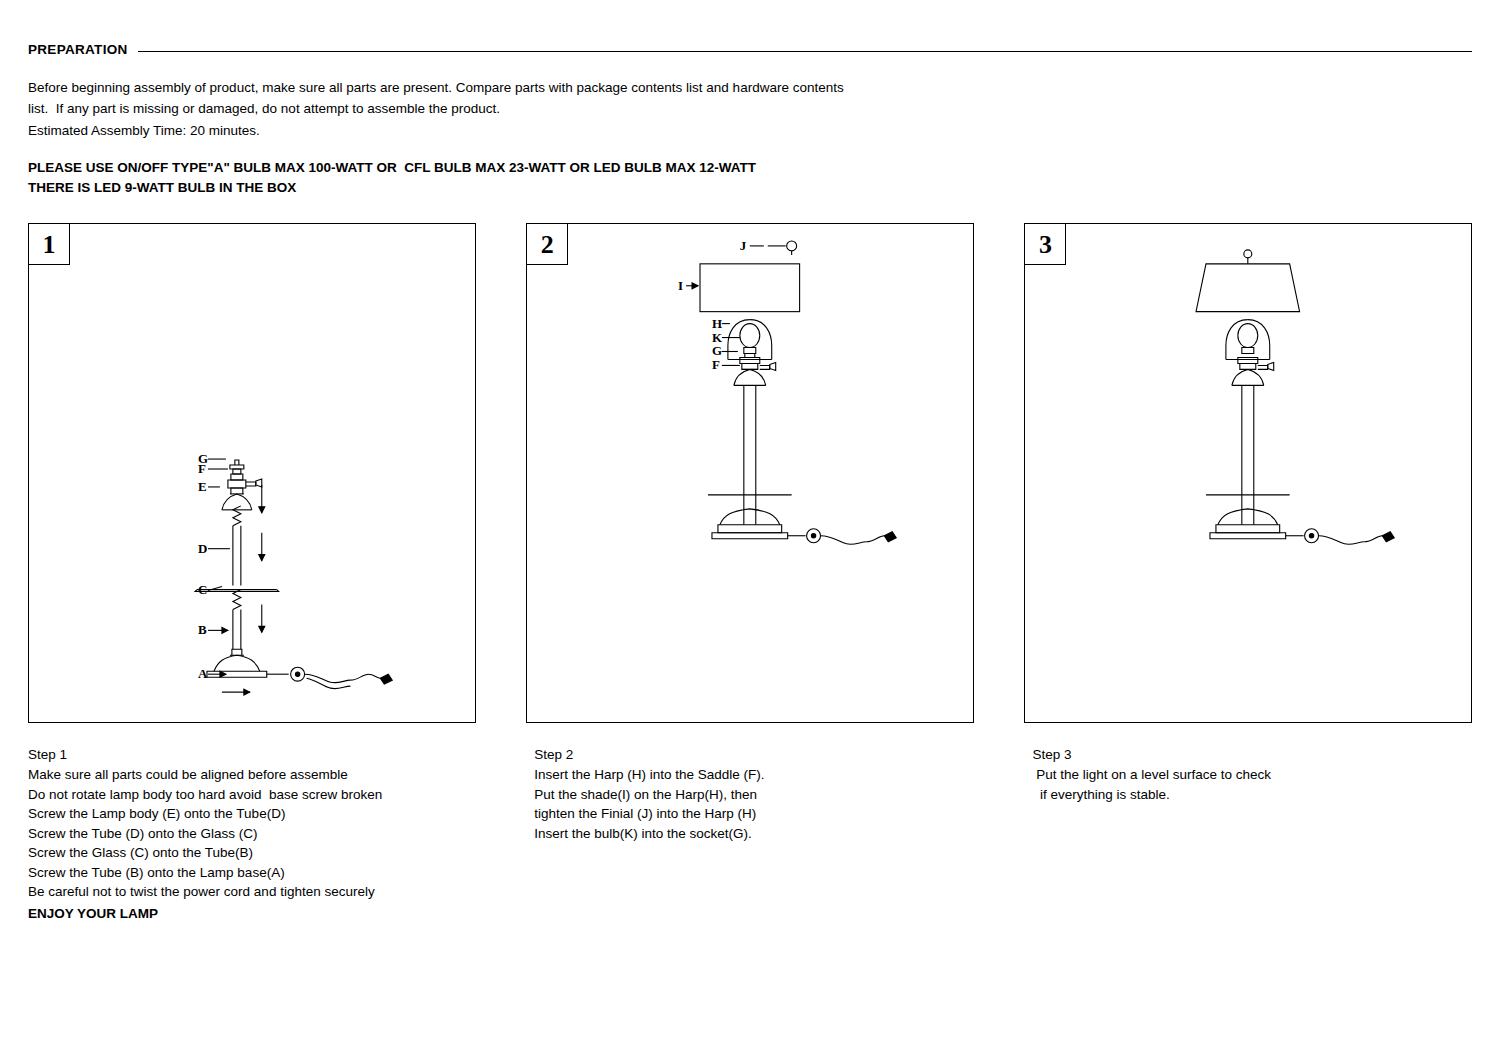PREPARATION
Before beginning assembly of product, make sure all parts are present. Compare parts with package contents list and hardware contents
list. If any part is missing or damaged, do not attempt to assemble the product.
Estimated Assembly Time: 20 minutes.
PLEASE USE ON/OFF TYPE"A" BULB MAX 100-WATT OR CFL BULB MAX 23-WATT OR LED BULB MAX 12-WATT
THERE IS LED 9-WATT BULB IN THE BOX
1
G F E D C B A
2
J I H K G F
3
Step 1
Make sure all parts could be aligned before assemble
Do not rotate lamp body too hard avoid base screw broken
Screw the Lamp body (E) onto the Tube(D)
Screw the Tube (D) onto the Glass (C)
Screw the Glass (C) onto the Tube(B)
Screw the Tube (B) onto the Lamp base(A)
Be careful not to twist the power cord and tighten securely
ENJOY YOUR LAMP
Step 2
Insert the Harp (H) into the Saddle (F).
Put the shade(I) on the Harp(H), then
tighten the Finial (J) into the Harp (H)
Insert the bulb(K) into the socket(G).
Step 3
Put the light on a level surface to check
if everything is stable.